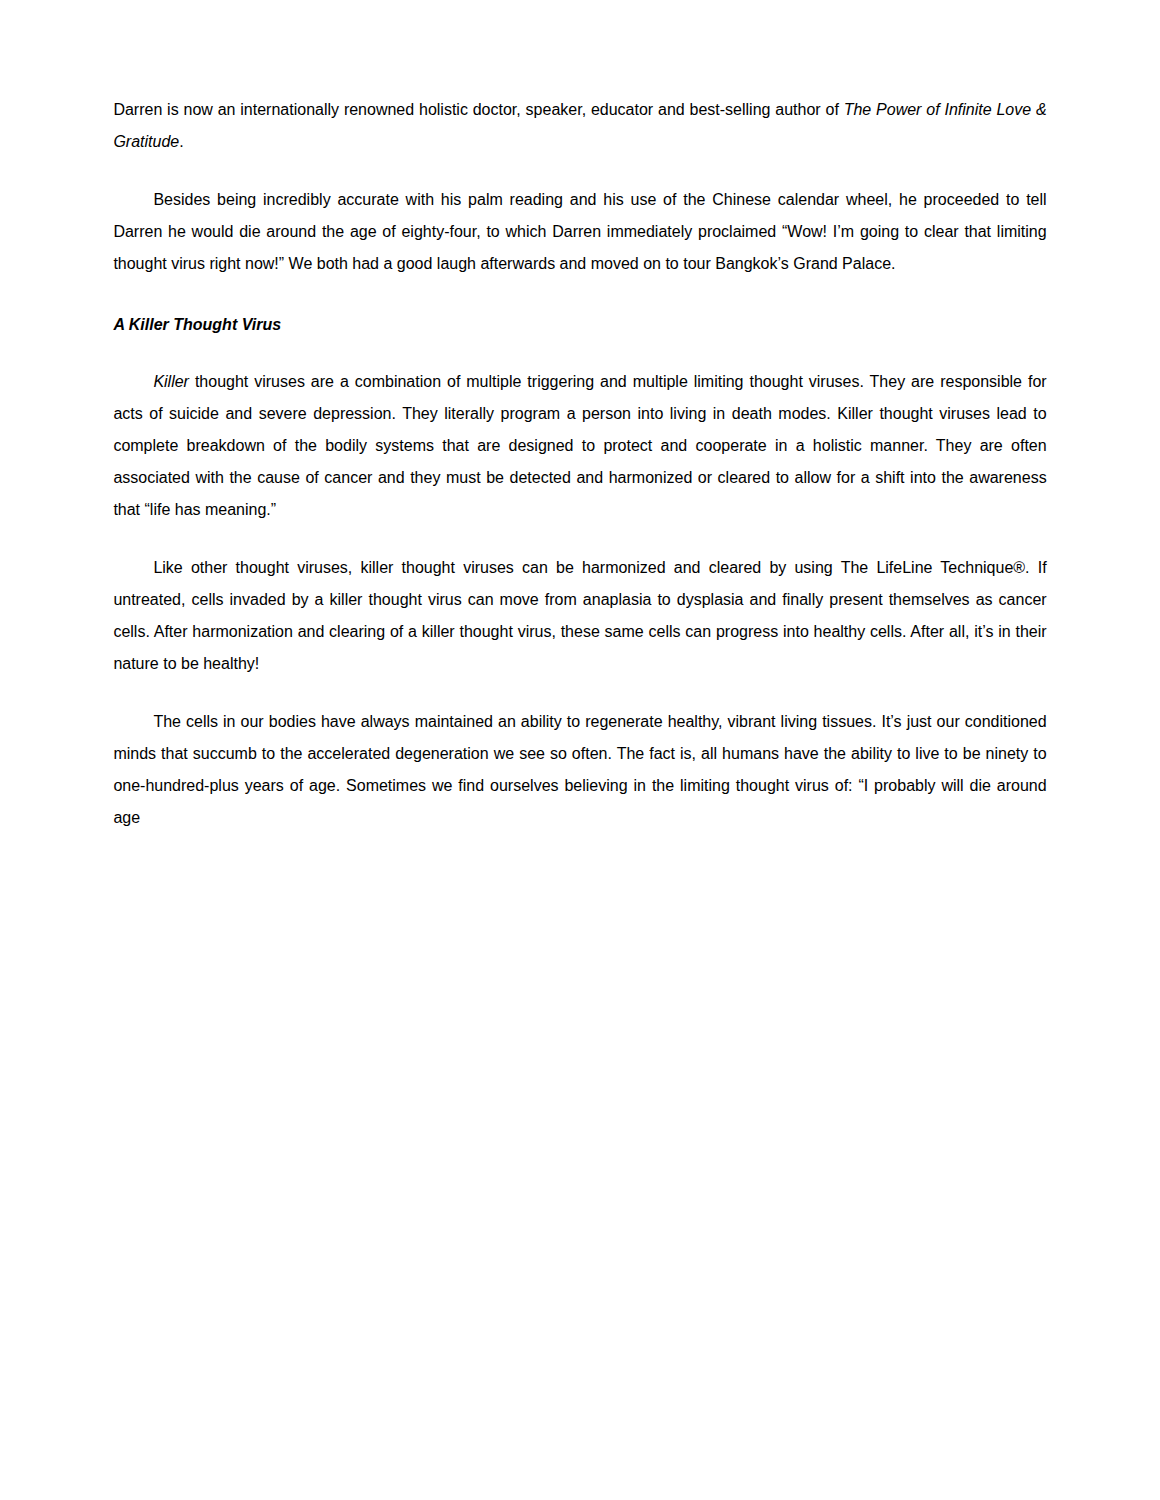Darren is now an internationally renowned holistic doctor, speaker, educator and best-selling author of The Power of Infinite Love & Gratitude.
Besides being incredibly accurate with his palm reading and his use of the Chinese calendar wheel, he proceeded to tell Darren he would die around the age of eighty-four, to which Darren immediately proclaimed “Wow! I’m going to clear that limiting thought virus right now!” We both had a good laugh afterwards and moved on to tour Bangkok’s Grand Palace.
A Killer Thought Virus
Killer thought viruses are a combination of multiple triggering and multiple limiting thought viruses. They are responsible for acts of suicide and severe depression. They literally program a person into living in death modes. Killer thought viruses lead to complete breakdown of the bodily systems that are designed to protect and cooperate in a holistic manner. They are often associated with the cause of cancer and they must be detected and harmonized or cleared to allow for a shift into the awareness that “life has meaning.”
Like other thought viruses, killer thought viruses can be harmonized and cleared by using The LifeLine Technique®. If untreated, cells invaded by a killer thought virus can move from anaplasia to dysplasia and finally present themselves as cancer cells. After harmonization and clearing of a killer thought virus, these same cells can progress into healthy cells. After all, it’s in their nature to be healthy!
The cells in our bodies have always maintained an ability to regenerate healthy, vibrant living tissues. It’s just our conditioned minds that succumb to the accelerated degeneration we see so often. The fact is, all humans have the ability to live to be ninety to one-hundred-plus years of age. Sometimes we find ourselves believing in the limiting thought virus of: “I probably will die around age